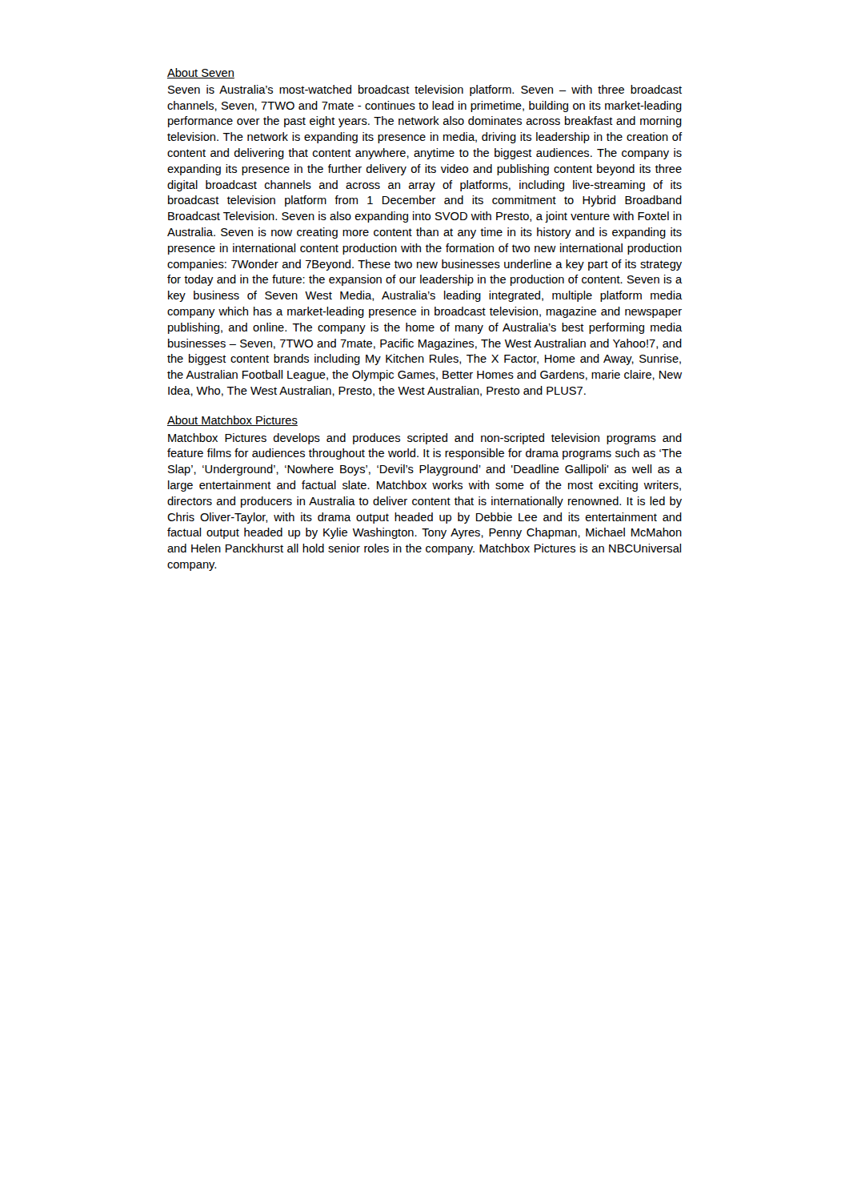About Seven
Seven is Australia’s most-watched broadcast television platform. Seven – with three broadcast channels, Seven, 7TWO and 7mate - continues to lead in primetime, building on its market-leading performance over the past eight years. The network also dominates across breakfast and morning television. The network is expanding its presence in media, driving its leadership in the creation of content and delivering that content anywhere, anytime to the biggest audiences. The company is expanding its presence in the further delivery of its video and publishing content beyond its three digital broadcast channels and across an array of platforms, including live-streaming of its broadcast television platform from 1 December and its commitment to Hybrid Broadband Broadcast Television. Seven is also expanding into SVOD with Presto, a joint venture with Foxtel in Australia. Seven is now creating more content than at any time in its history and is expanding its presence in international content production with the formation of two new international production companies: 7Wonder and 7Beyond. These two new businesses underline a key part of its strategy for today and in the future: the expansion of our leadership in the production of content. Seven is a key business of Seven West Media, Australia’s leading integrated, multiple platform media company which has a market-leading presence in broadcast television, magazine and newspaper publishing, and online. The company is the home of many of Australia’s best performing media businesses – Seven, 7TWO and 7mate, Pacific Magazines, The West Australian and Yahoo!7, and the biggest content brands including My Kitchen Rules, The X Factor, Home and Away, Sunrise, the Australian Football League, the Olympic Games, Better Homes and Gardens, marie claire, New Idea, Who, The West Australian, Presto, the West Australian, Presto and PLUS7.
About Matchbox Pictures
Matchbox Pictures develops and produces scripted and non-scripted television programs and feature films for audiences throughout the world. It is responsible for drama programs such as ‘The Slap’, ‘Underground’, ‘Nowhere Boys’, ‘Devil’s Playground’ and 'Deadline Gallipoli' as well as a large entertainment and factual slate. Matchbox works with some of the most exciting writers, directors and producers in Australia to deliver content that is internationally renowned. It is led by Chris Oliver-Taylor, with its drama output headed up by Debbie Lee and its entertainment and factual output headed up by Kylie Washington. Tony Ayres, Penny Chapman, Michael McMahon and Helen Panckhurst all hold senior roles in the company. Matchbox Pictures is an NBCUniversal company.